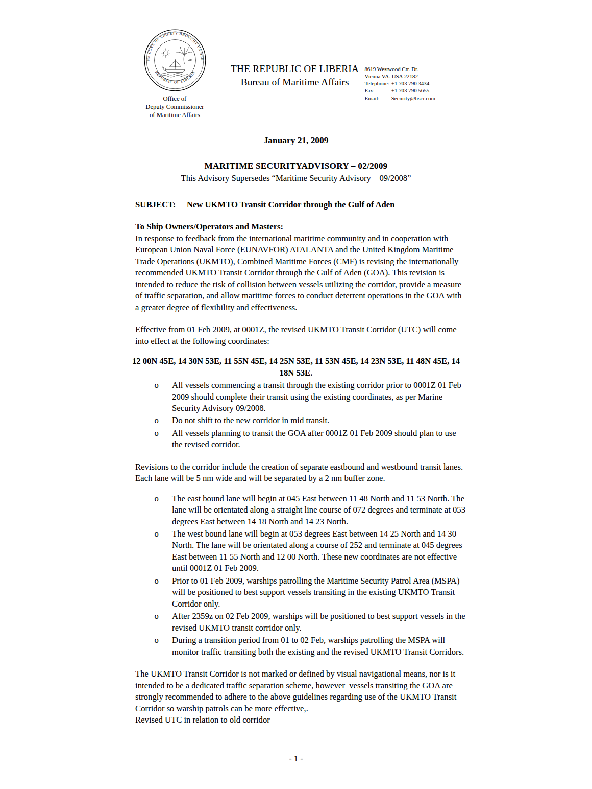THE LOVE OF LIBERTY BROUGHT US HERE REPUBLIC OF LIBERIA
Office of
Deputy Commissioner
of Maritime Affairs
THE REPUBLIC OF LIBERIA
Bureau of Maritime Affairs
8619 Westwood Ctr. Dr.
Vienna VA. USA 22182
| Telephone: | +1 703 790 3434 |
| Fax: | +1 703 790 5655 |
| Email: | Security@liscr.com |
January 21, 2009
MARITIME SECURITYADVISORY – 02/2009
This Advisory Supersedes “Maritime Security Advisory – 09/2008”
SUBJECT: New UKMTO Transit Corridor through the Gulf of Aden
To Ship Owners/Operators and Masters:
In response to feedback from the international maritime community and in cooperation with European Union Naval Force (EUNAVFOR) ATALANTA and the United Kingdom Maritime Trade Operations (UKMTO), Combined Maritime Forces (CMF) is revising the internationally recommended UKMTO Transit Corridor through the Gulf of Aden (GOA). This revision is intended to reduce the risk of collision between vessels utilizing the corridor, provide a measure of traffic separation, and allow maritime forces to conduct deterrent operations in the GOA with a greater degree of flexibility and effectiveness.
Effective from 01 Feb 2009, at 0001Z, the revised UKMTO Transit Corridor (UTC) will come into effect at the following coordinates:
12 00N 45E, 14 30N 53E, 11 55N 45E, 14 25N 53E, 11 53N 45E, 14 23N 53E, 11 48N 45E, 14 18N 53E.
All vessels commencing a transit through the existing corridor prior to 0001Z 01 Feb 2009 should complete their transit using the existing coordinates, as per Marine Security Advisory 09/2008.
Do not shift to the new corridor in mid transit.
All vessels planning to transit the GOA after 0001Z 01 Feb 2009 should plan to use the revised corridor.
Revisions to the corridor include the creation of separate eastbound and westbound transit lanes.
Each lane will be 5 nm wide and will be separated by a 2 nm buffer zone.
The east bound lane will begin at 045 East between 11 48 North and 11 53 North. The lane will be orientated along a straight line course of 072 degrees and terminate at 053 degrees East between 14 18 North and 14 23 North.
The west bound lane will begin at 053 degrees East between 14 25 North and 14 30 North. The lane will be orientated along a course of 252 and terminate at 045 degrees East between 11 55 North and 12 00 North. These new coordinates are not effective until 0001Z 01 Feb 2009.
Prior to 01 Feb 2009, warships patrolling the Maritime Security Patrol Area (MSPA) will be positioned to best support vessels transiting in the existing UKMTO Transit Corridor only.
After 2359z on 02 Feb 2009, warships will be positioned to best support vessels in the revised UKMTO transit corridor only.
During a transition period from 01 to 02 Feb, warships patrolling the MSPA will monitor traffic transiting both the existing and the revised UKMTO Transit Corridors.
The UKMTO Transit Corridor is not marked or defined by visual navigational means, nor is it intended to be a dedicated traffic separation scheme, however vessels transiting the GOA are strongly recommended to adhere to the above guidelines regarding use of the UKMTO Transit Corridor so warship patrols can be more effective,.
Revised UTC in relation to old corridor
- 1 -